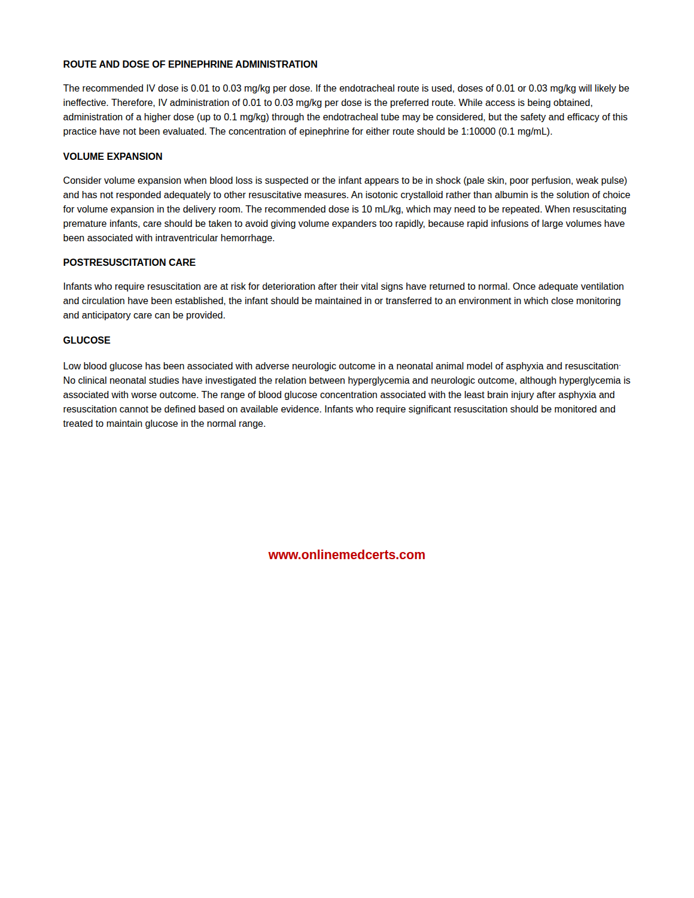Route and Dose of Epinephrine Administration
The recommended IV dose is 0.01 to 0.03 mg/kg per dose. If the endotracheal route is used, doses of 0.01 or 0.03 mg/kg will likely be ineffective. Therefore, IV administration of 0.01 to 0.03 mg/kg per dose is the preferred route. While access is being obtained, administration of a higher dose (up to 0.1 mg/kg) through the endotracheal tube may be considered, but the safety and efficacy of this practice have not been evaluated. The concentration of epinephrine for either route should be 1:10000 (0.1 mg/mL).
Volume Expansion
Consider volume expansion when blood loss is suspected or the infant appears to be in shock (pale skin, poor perfusion, weak pulse) and has not responded adequately to other resuscitative measures. An isotonic crystalloid rather than albumin is the solution of choice for volume expansion in the delivery room. The recommended dose is 10 mL/kg, which may need to be repeated. When resuscitating premature infants, care should be taken to avoid giving volume expanders too rapidly, because rapid infusions of large volumes have been associated with intraventricular hemorrhage.
Postresuscitation Care
Infants who require resuscitation are at risk for deterioration after their vital signs have returned to normal. Once adequate ventilation and circulation have been established, the infant should be maintained in or transferred to an environment in which close monitoring and anticipatory care can be provided.
Glucose
Low blood glucose has been associated with adverse neurologic outcome in a neonatal animal model of asphyxia and resuscitation. No clinical neonatal studies have investigated the relation between hyperglycemia and neurologic outcome, although hyperglycemia is associated with worse outcome. The range of blood glucose concentration associated with the least brain injury after asphyxia and resuscitation cannot be defined based on available evidence. Infants who require significant resuscitation should be monitored and treated to maintain glucose in the normal range.
www.onlinemedcerts.com